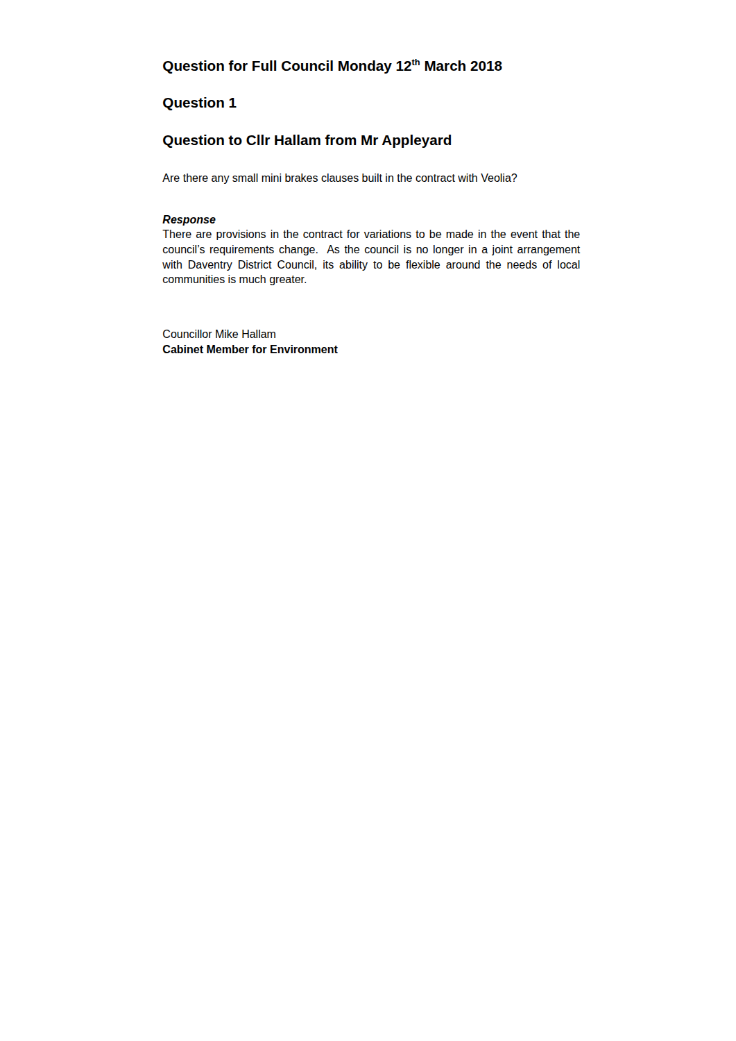Question for Full Council Monday 12th March 2018
Question 1
Question to Cllr Hallam from Mr Appleyard
Are there any small mini brakes clauses built in the contract with Veolia?
Response
There are provisions in the contract for variations to be made in the event that the council’s requirements change. As the council is no longer in a joint arrangement with Daventry District Council, its ability to be flexible around the needs of local communities is much greater.
Councillor Mike Hallam
Cabinet Member for Environment